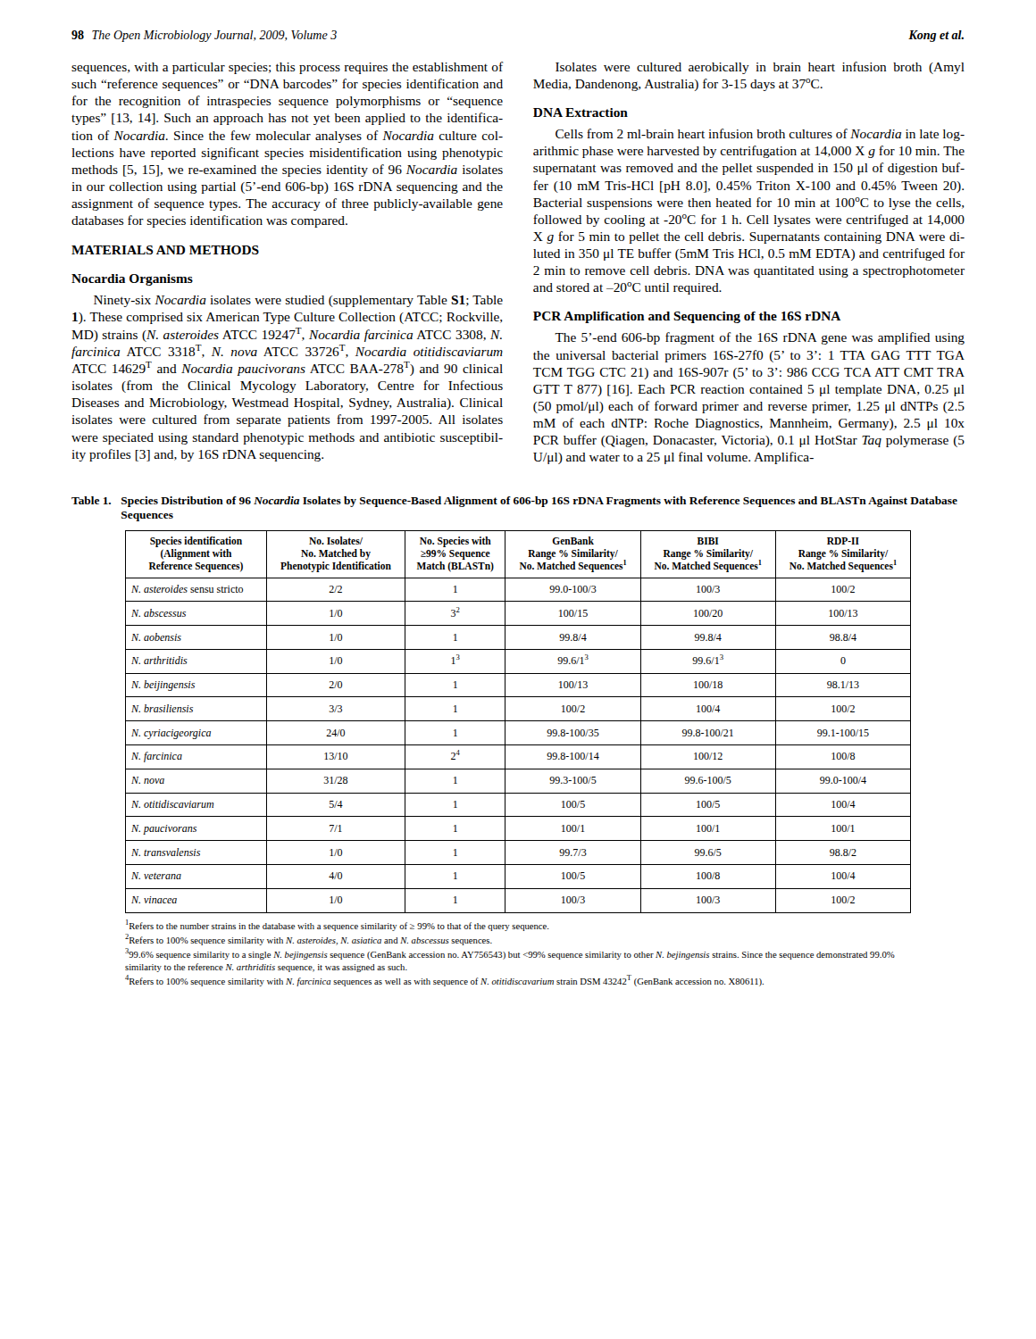98 The Open Microbiology Journal, 2009, Volume 3
Kong et al.
sequences, with a particular species; this process requires the establishment of such “reference sequences” or “DNA barcodes” for species identification and for the recognition of intraspecies sequence polymorphisms or “sequence types” [13, 14]. Such an approach has not yet been applied to the identification of Nocardia. Since the few molecular analyses of Nocardia culture collections have reported significant species misidentification using phenotypic methods [5, 15], we re-examined the species identity of 96 Nocardia isolates in our collection using partial (5’-end 606-bp) 16S rDNA sequencing and the assignment of sequence types. The accuracy of three publicly-available gene databases for species identification was compared.
Materials and Methods
Nocardia Organisms
Ninety-six Nocardia isolates were studied (supplementary Table S1; Table 1). These comprised six American Type Culture Collection (ATCC; Rockville, MD) strains (N. asteroides ATCC 19247T, Nocardia farcinica ATCC 3308, N. farcinica ATCC 3318T, N. nova ATCC 33726T, Nocardia otitidiscaviarum ATCC 14629T and Nocardia paucivorans ATCC BAA-278T) and 90 clinical isolates (from the Clinical Mycology Laboratory, Centre for Infectious Diseases and Microbiology, Westmead Hospital, Sydney, Australia). Clinical isolates were cultured from separate patients from 1997-2005. All isolates were speciated using standard phenotypic methods and antibiotic susceptibility profiles [3] and, by 16S rDNA sequencing.
Isolates were cultured aerobically in brain heart infusion broth (Amyl Media, Dandenong, Australia) for 3-15 days at 37oC.
DNA Extraction
Cells from 2 ml-brain heart infusion broth cultures of Nocardia in late logarithmic phase were harvested by centrifugation at 14,000 X g for 10 min. The supernatant was removed and the pellet suspended in 150 μl of digestion buffer (10 mM Tris-HCl [pH 8.0], 0.45% Triton X-100 and 0.45% Tween 20). Bacterial suspensions were then heated for 10 min at 100oC to lyse the cells, followed by cooling at -20oC for 1 h. Cell lysates were centrifuged at 14,000 X g for 5 min to pellet the cell debris. Supernatants containing DNA were diluted in 350 μl TE buffer (5mM Tris HCl, 0.5 mM EDTA) and centrifuged for 2 min to remove cell debris. DNA was quantitated using a spectrophotometer and stored at –20oC until required.
PCR Amplification and Sequencing of the 16S rDNA
The 5’-end 606-bp fragment of the 16S rDNA gene was amplified using the universal bacterial primers 16S-27f0 (5’ to 3’: 1 TTA GAG TTT TGA TCM TGG CTC 21) and 16S-907r (5’ to 3’: 986 CCG TCA ATT CMT TRA GTT T 877) [16]. Each PCR reaction contained 5 μl template DNA, 0.25 μl (50 pmol/μl) each of forward primer and reverse primer, 1.25 μl dNTPs (2.5 mM of each dNTP: Roche Diagnostics, Mannheim, Germany), 2.5 μl 10x PCR buffer (Qiagen, Donacaster, Victoria), 0.1 μl HotStar Taq polymerase (5 U/μl) and water to a 25 μl final volume. Amplifica-
Table 1. Species Distribution of 96 Nocardia Isolates by Sequence-Based Alignment of 606-bp 16S rDNA Fragments with Reference Sequences and BLASTn Against Database Sequences
| Species identification (Alignment with Reference Sequences) | No. Isolates/ No. Matched by Phenotypic Identification | No. Species with ≥99% Sequence Match (BLASTn) | GenBank Range % Similarity/ No. Matched Sequences 1 | BIBI Range % Similarity/ No. Matched Sequences 1 | RDP-II Range % Similarity/ No. Matched Sequences 1 |
| --- | --- | --- | --- | --- | --- |
| N. asteroides sensu stricto | 2/2 | 1 | 99.0-100/3 | 100/3 | 100/2 |
| N. abscessus | 1/0 | 3 2 | 100/15 | 100/20 | 100/13 |
| N. aobensis | 1/0 | 1 | 99.8/4 | 99.8/4 | 98.8/4 |
| N. arthritidis | 1/0 | 1 3 | 99.6/1 3 | 99.6/1 3 | 0 |
| N. beijingensis | 2/0 | 1 | 100/13 | 100/18 | 98.1/13 |
| N. brasiliensis | 3/3 | 1 | 100/2 | 100/4 | 100/2 |
| N. cyriacigeorgica | 24/0 | 1 | 99.8-100/35 | 99.8-100/21 | 99.1-100/15 |
| N. farcinica | 13/10 | 2 4 | 99.8-100/14 | 100/12 | 100/8 |
| N. nova | 31/28 | 1 | 99.3-100/5 | 99.6-100/5 | 99.0-100/4 |
| N. otitidiscaviarum | 5/4 | 1 | 100/5 | 100/5 | 100/4 |
| N. paucivorans | 7/1 | 1 | 100/1 | 100/1 | 100/1 |
| N. transvalensis | 1/0 | 1 | 99.7/3 | 99.6/5 | 98.8/2 |
| N. veterana | 4/0 | 1 | 100/5 | 100/8 | 100/4 |
| N. vinacea | 1/0 | 1 | 100/3 | 100/3 | 100/2 |
1Refers to the number strains in the database with a sequence similarity of ≥ 99% to that of the query sequence.
2Refers to 100% sequence similarity with N. asteroides, N. asiatica and N. abscessus sequences.
399.6% sequence similarity to a single N. bejingensis sequence (GenBank accession no. AY756543) but <99% sequence similarity to other N. bejingensis strains. Since the sequence demonstrated 99.0% similarity to the reference N. arthriditis sequence, it was assigned as such.
4Refers to 100% sequence similarity with N. farcinica sequences as well as with sequence of N. otitidiscavarium strain DSM 43242T (GenBank accession no. X80611).